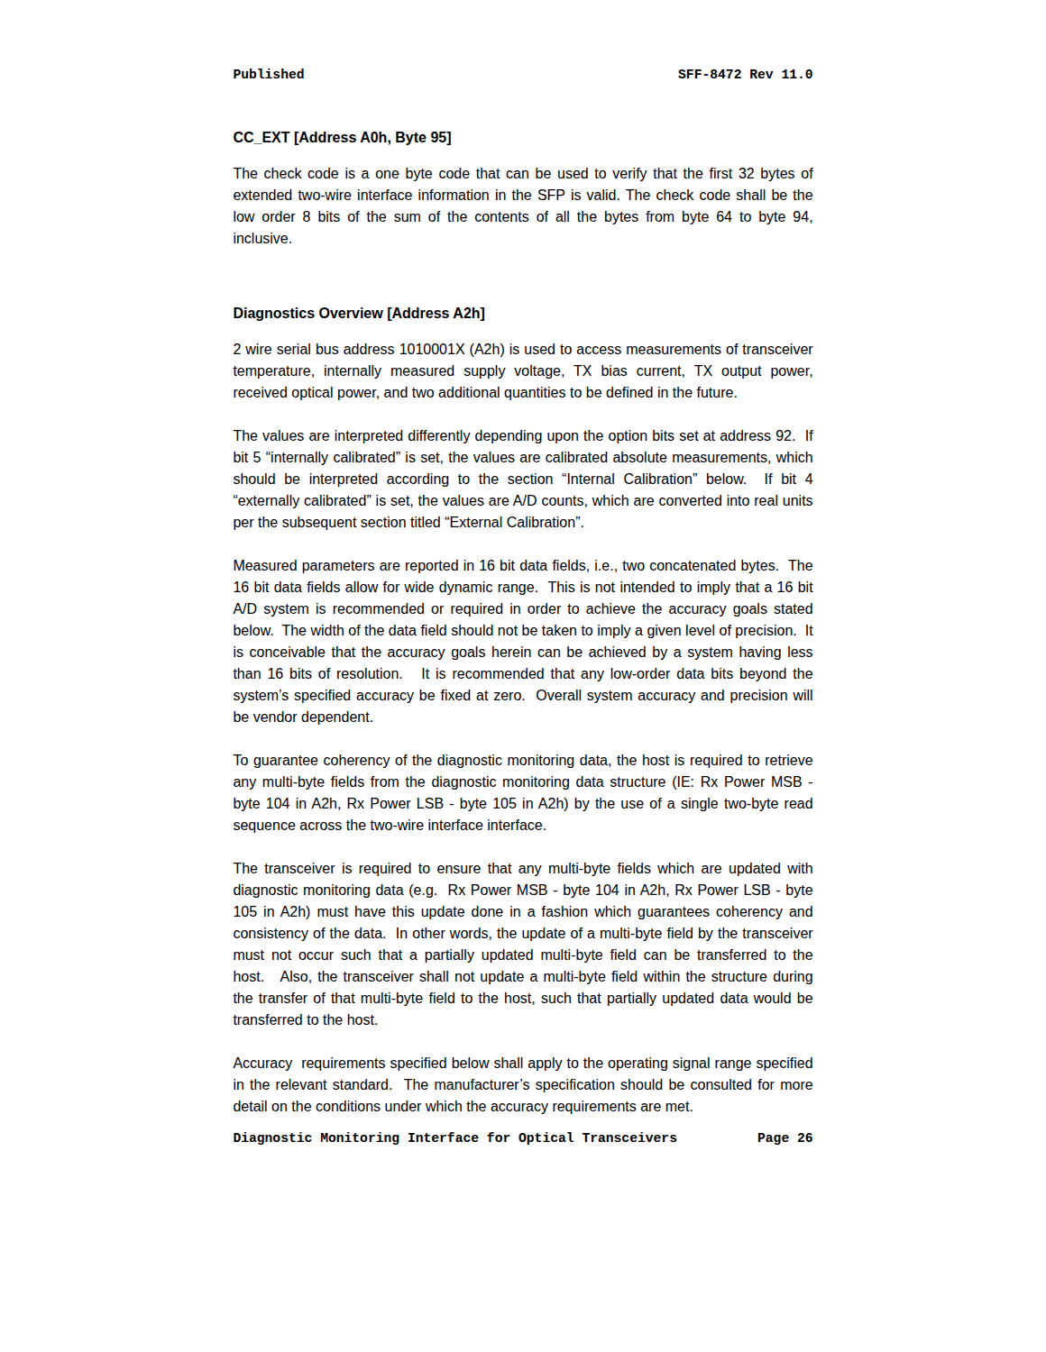Published SFF-8472 Rev 11.0
CC_EXT [Address A0h, Byte 95]
The check code is a one byte code that can be used to verify that the first 32 bytes of extended two-wire interface information in the SFP is valid. The check code shall be the low order 8 bits of the sum of the contents of all the bytes from byte 64 to byte 94, inclusive.
Diagnostics Overview [Address A2h]
2 wire serial bus address 1010001X (A2h) is used to access measurements of transceiver temperature, internally measured supply voltage, TX bias current, TX output power, received optical power, and two additional quantities to be defined in the future.
The values are interpreted differently depending upon the option bits set at address 92. If bit 5 “internally calibrated” is set, the values are calibrated absolute measurements, which should be interpreted according to the section “Internal Calibration” below. If bit 4 “externally calibrated” is set, the values are A/D counts, which are converted into real units per the subsequent section titled “External Calibration”.
Measured parameters are reported in 16 bit data fields, i.e., two concatenated bytes. The 16 bit data fields allow for wide dynamic range. This is not intended to imply that a 16 bit A/D system is recommended or required in order to achieve the accuracy goals stated below. The width of the data field should not be taken to imply a given level of precision. It is conceivable that the accuracy goals herein can be achieved by a system having less than 16 bits of resolution. It is recommended that any low-order data bits beyond the system’s specified accuracy be fixed at zero. Overall system accuracy and precision will be vendor dependent.
To guarantee coherency of the diagnostic monitoring data, the host is required to retrieve any multi-byte fields from the diagnostic monitoring data structure (IE: Rx Power MSB - byte 104 in A2h, Rx Power LSB - byte 105 in A2h) by the use of a single two-byte read sequence across the two-wire interface interface.
The transceiver is required to ensure that any multi-byte fields which are updated with diagnostic monitoring data (e.g. Rx Power MSB - byte 104 in A2h, Rx Power LSB - byte 105 in A2h) must have this update done in a fashion which guarantees coherency and consistency of the data. In other words, the update of a multi-byte field by the transceiver must not occur such that a partially updated multi-byte field can be transferred to the host. Also, the transceiver shall not update a multi-byte field within the structure during the transfer of that multi-byte field to the host, such that partially updated data would be transferred to the host.
Accuracy requirements specified below shall apply to the operating signal range specified in the relevant standard. The manufacturer’s specification should be consulted for more detail on the conditions under which the accuracy requirements are met.
Diagnostic Monitoring Interface for Optical Transceivers Page 26